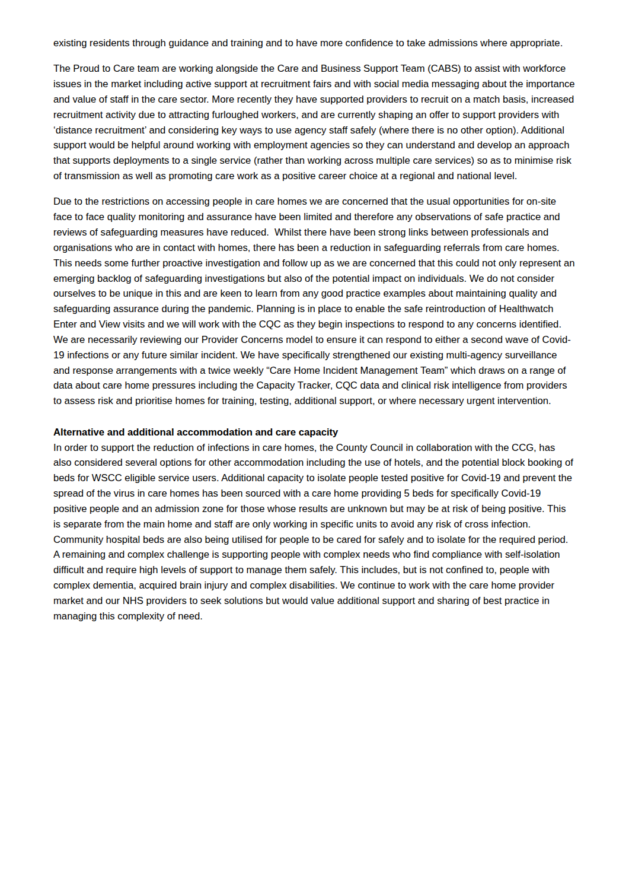existing residents through guidance and training and to have more confidence to take admissions where appropriate.
The Proud to Care team are working alongside the Care and Business Support Team (CABS) to assist with workforce issues in the market including active support at recruitment fairs and with social media messaging about the importance and value of staff in the care sector. More recently they have supported providers to recruit on a match basis, increased recruitment activity due to attracting furloughed workers, and are currently shaping an offer to support providers with ‘distance recruitment’ and considering key ways to use agency staff safely (where there is no other option). Additional support would be helpful around working with employment agencies so they can understand and develop an approach that supports deployments to a single service (rather than working across multiple care services) so as to minimise risk of transmission as well as promoting care work as a positive career choice at a regional and national level.
Due to the restrictions on accessing people in care homes we are concerned that the usual opportunities for on-site face to face quality monitoring and assurance have been limited and therefore any observations of safe practice and reviews of safeguarding measures have reduced. Whilst there have been strong links between professionals and organisations who are in contact with homes, there has been a reduction in safeguarding referrals from care homes. This needs some further proactive investigation and follow up as we are concerned that this could not only represent an emerging backlog of safeguarding investigations but also of the potential impact on individuals. We do not consider ourselves to be unique in this and are keen to learn from any good practice examples about maintaining quality and safeguarding assurance during the pandemic. Planning is in place to enable the safe reintroduction of Healthwatch Enter and View visits and we will work with the CQC as they begin inspections to respond to any concerns identified. We are necessarily reviewing our Provider Concerns model to ensure it can respond to either a second wave of Covid-19 infections or any future similar incident. We have specifically strengthened our existing multi-agency surveillance and response arrangements with a twice weekly “Care Home Incident Management Team” which draws on a range of data about care home pressures including the Capacity Tracker, CQC data and clinical risk intelligence from providers to assess risk and prioritise homes for training, testing, additional support, or where necessary urgent intervention.
Alternative and additional accommodation and care capacity
In order to support the reduction of infections in care homes, the County Council in collaboration with the CCG, has also considered several options for other accommodation including the use of hotels, and the potential block booking of beds for WSCC eligible service users. Additional capacity to isolate people tested positive for Covid-19 and prevent the spread of the virus in care homes has been sourced with a care home providing 5 beds for specifically Covid-19 positive people and an admission zone for those whose results are unknown but may be at risk of being positive. This is separate from the main home and staff are only working in specific units to avoid any risk of cross infection. Community hospital beds are also being utilised for people to be cared for safely and to isolate for the required period. A remaining and complex challenge is supporting people with complex needs who find compliance with self-isolation difficult and require high levels of support to manage them safely. This includes, but is not confined to, people with complex dementia, acquired brain injury and complex disabilities. We continue to work with the care home provider market and our NHS providers to seek solutions but would value additional support and sharing of best practice in managing this complexity of need.